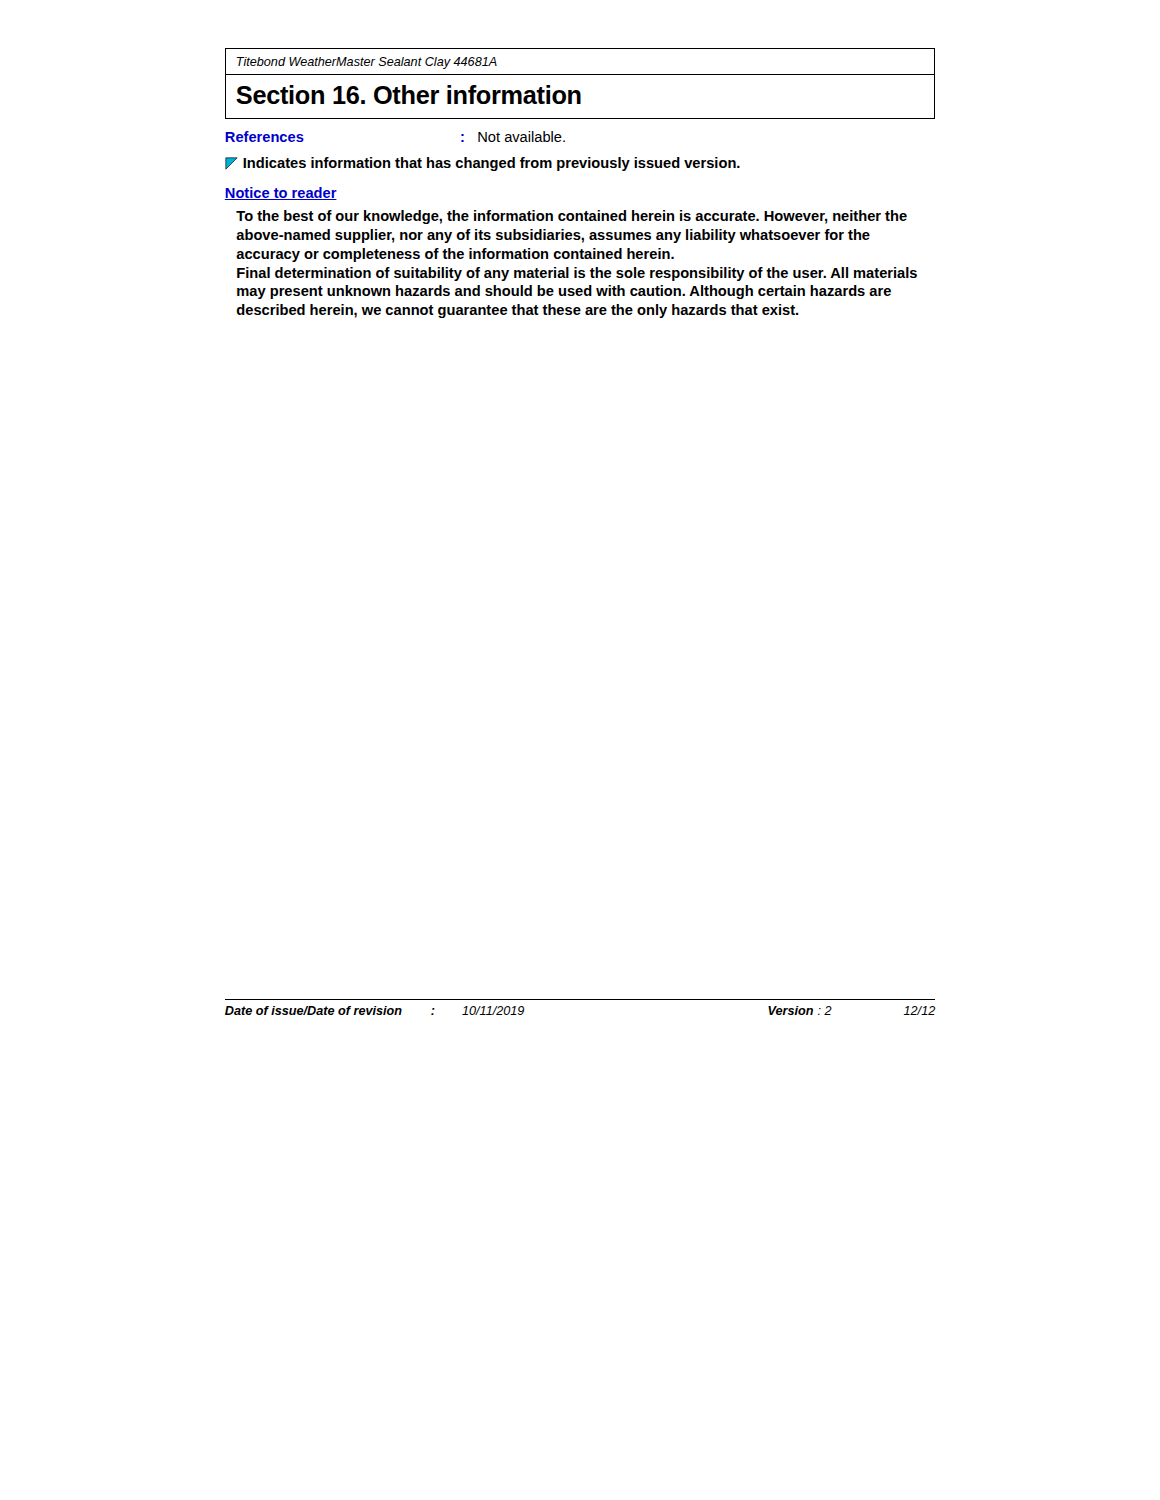Titebond WeatherMaster Sealant Clay 44681A
Section 16. Other information
References
:
Not available.
Indicates information that has changed from previously issued version.
Notice to reader
To the best of our knowledge, the information contained herein is accurate. However, neither the above-named supplier, nor any of its subsidiaries, assumes any liability whatsoever for the accuracy or completeness of the information contained herein.
Final determination of suitability of any material is the sole responsibility of the user. All materials may present unknown hazards and should be used with caution. Although certain hazards are described herein, we cannot guarantee that these are the only hazards that exist.
Date of issue/Date of revision : 10/11/2019
Version : 2 12/12